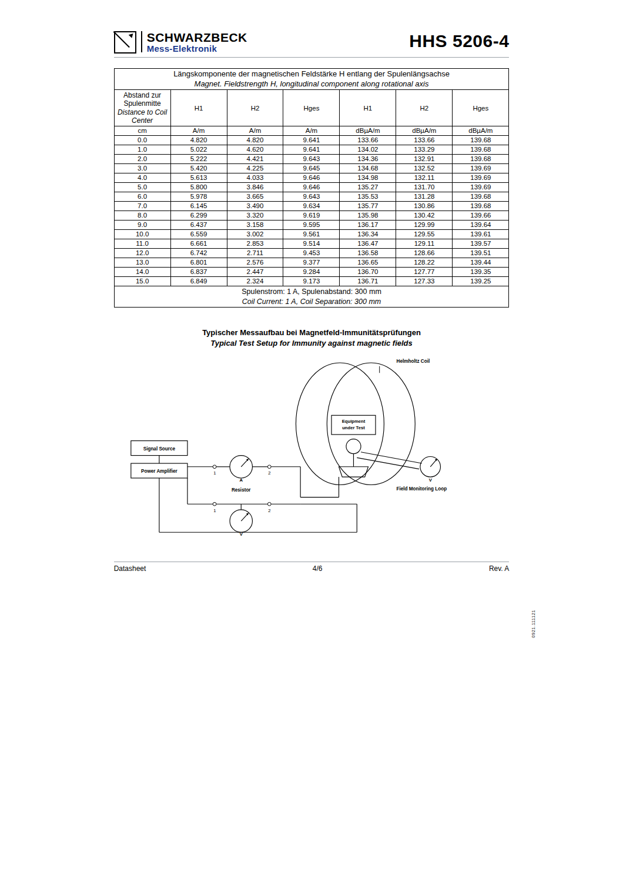SCHWARZBECK
Mess-Elektronik
HHS 5206-4
| Längskomponente der magnetischen Feldstärke H entlang der Spulenlängsachse Magnet. Fieldstrength H, longitudinal component along rotational axis |
| Abstand zur Spulenmitte Distance to Coil Center | H1 | H2 | Hges | H1 | H2 | Hges |
| cm | A/m | A/m | A/m | dBµA/m | dBµA/m | dBµA/m |
| 0.0 | 4.820 | 4.820 | 9.641 | 133.66 | 133.66 | 139.68 |
| 1.0 | 5.022 | 4.620 | 9.641 | 134.02 | 133.29 | 139.68 |
| 2.0 | 5.222 | 4.421 | 9.643 | 134.36 | 132.91 | 139.68 |
| 3.0 | 5.420 | 4.225 | 9.645 | 134.68 | 132.52 | 139.69 |
| 4.0 | 5.613 | 4.033 | 9.646 | 134.98 | 132.11 | 139.69 |
| 5.0 | 5.800 | 3.846 | 9.646 | 135.27 | 131.70 | 139.69 |
| 6.0 | 5.978 | 3.665 | 9.643 | 135.53 | 131.28 | 139.68 |
| 7.0 | 6.145 | 3.490 | 9.634 | 135.77 | 130.86 | 139.68 |
| 8.0 | 6.299 | 3.320 | 9.619 | 135.98 | 130.42 | 139.66 |
| 9.0 | 6.437 | 3.158 | 9.595 | 136.17 | 129.99 | 139.64 |
| 10.0 | 6.559 | 3.002 | 9.561 | 136.34 | 129.55 | 139.61 |
| 11.0 | 6.661 | 2.853 | 9.514 | 136.47 | 129.11 | 139.57 |
| 12.0 | 6.742 | 2.711 | 9.453 | 136.58 | 128.66 | 139.51 |
| 13.0 | 6.801 | 2.576 | 9.377 | 136.65 | 128.22 | 139.44 |
| 14.0 | 6.837 | 2.447 | 9.284 | 136.70 | 127.77 | 139.35 |
| 15.0 | 6.849 | 2.324 | 9.173 | 136.71 | 127.33 | 139.25 |
| Spulenstrom: 1 A, Spulenabstand: 300 mm Coil Current: 1 A, Coil Separation: 300 mm |
Typischer Messaufbau bei Magnetfeld-Immunitätsprüfungen
Typical Test Setup for Immunity against magnetic fields
Helmholtz Coil Equipment under Test V Field Monitoring Loop Signal Source Power Amplifier 1 A 2 Resistor 1 2 V
Datasheet
4/6
Rev. A
0921.111121